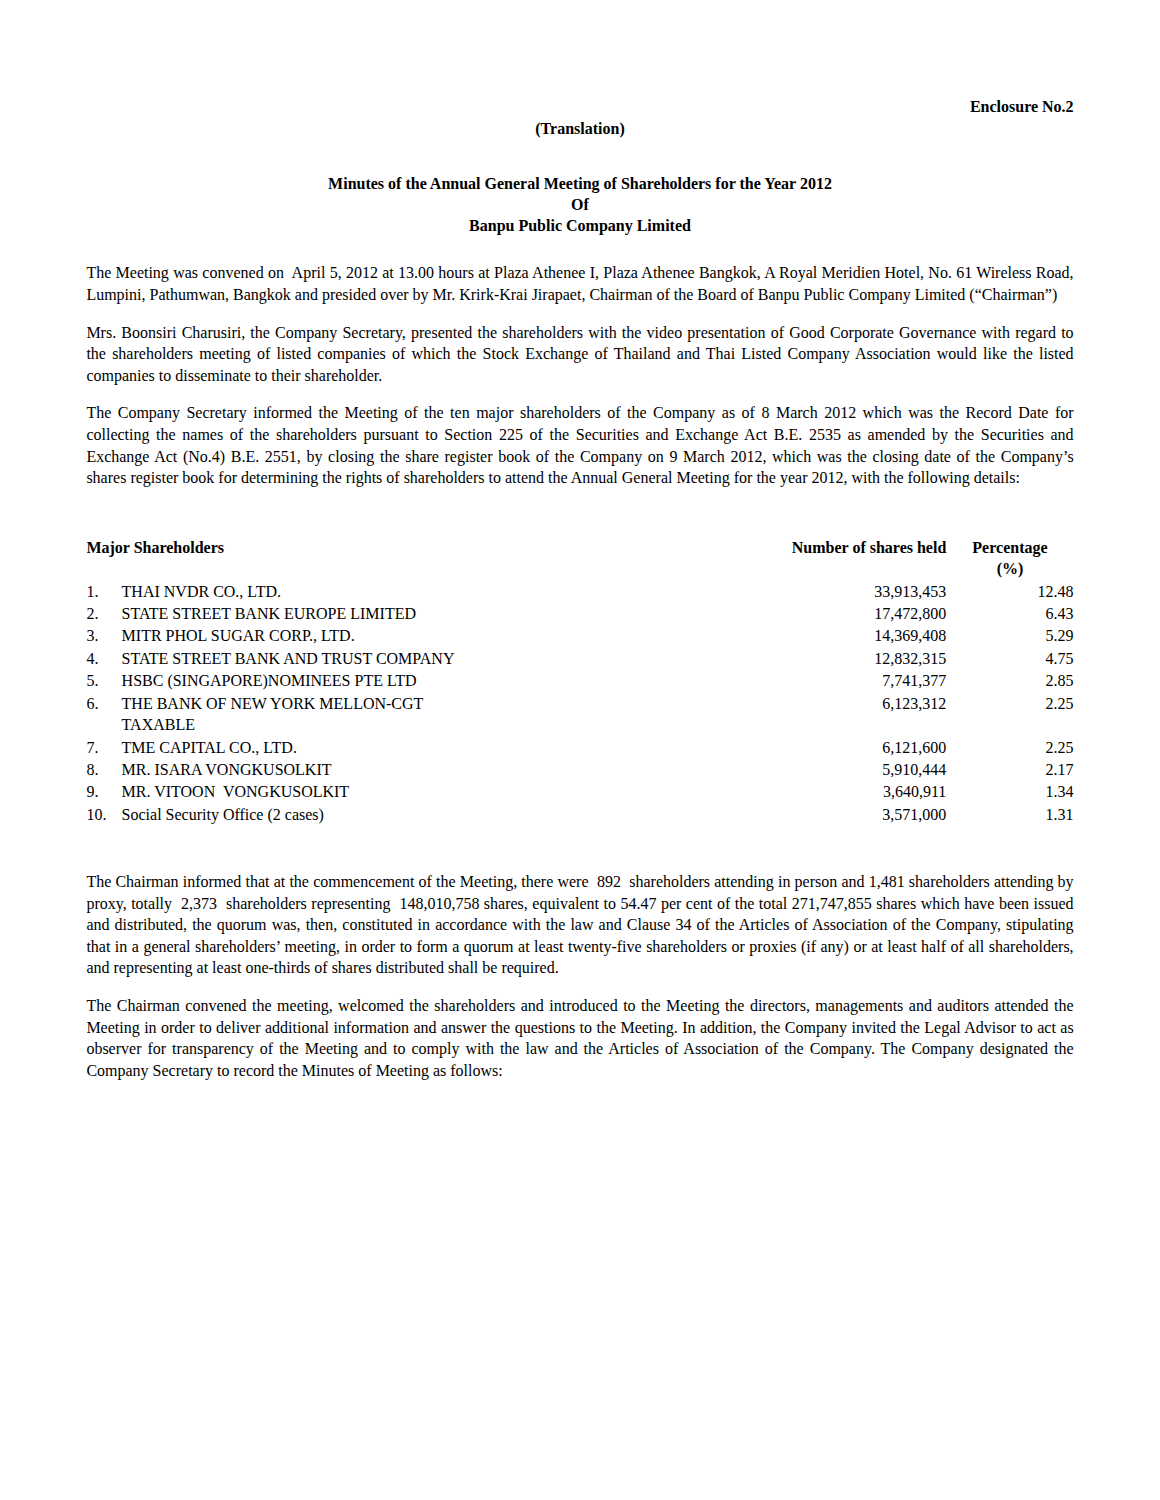Enclosure No.2
(Translation)
Minutes of the Annual General Meeting of Shareholders for the Year 2012 Of Banpu Public Company Limited
The Meeting was convened on April 5, 2012 at 13.00 hours at Plaza Athenee I, Plaza Athenee Bangkok, A Royal Meridien Hotel, No. 61 Wireless Road, Lumpini, Pathumwan, Bangkok and presided over by Mr. Krirk-Krai Jirapaet, Chairman of the Board of Banpu Public Company Limited (“Chairman”)
Mrs. Boonsiri Charusiri, the Company Secretary, presented the shareholders with the video presentation of Good Corporate Governance with regard to the shareholders meeting of listed companies of which the Stock Exchange of Thailand and Thai Listed Company Association would like the listed companies to disseminate to their shareholder.
The Company Secretary informed the Meeting of the ten major shareholders of the Company as of 8 March 2012 which was the Record Date for collecting the names of the shareholders pursuant to Section 225 of the Securities and Exchange Act B.E. 2535 as amended by the Securities and Exchange Act (No.4) B.E. 2551, by closing the share register book of the Company on 9 March 2012, which was the closing date of the Company’s shares register book for determining the rights of shareholders to attend the Annual General Meeting for the year 2012, with the following details:
| Major Shareholders | Number of shares held | Percentage (%) |
| --- | --- | --- |
| 1. | THAI NVDR CO., LTD. | 33,913,453 | 12.48 |
| 2. | STATE STREET BANK EUROPE LIMITED | 17,472,800 | 6.43 |
| 3. | MITR PHOL SUGAR CORP., LTD. | 14,369,408 | 5.29 |
| 4. | STATE STREET BANK AND TRUST COMPANY | 12,832,315 | 4.75 |
| 5. | HSBC (SINGAPORE)NOMINEES PTE LTD | 7,741,377 | 2.85 |
| 6. | THE BANK OF NEW YORK MELLON-CGT TAXABLE | 6,123,312 | 2.25 |
| 7. | TME CAPITAL CO., LTD. | 6,121,600 | 2.25 |
| 8. | MR. ISARA VONGKUSOLKIT | 5,910,444 | 2.17 |
| 9. | MR. VITOON VONGKUSOLKIT | 3,640,911 | 1.34 |
| 10. | Social Security Office (2 cases) | 3,571,000 | 1.31 |
The Chairman informed that at the commencement of the Meeting, there were 892 shareholders attending in person and 1,481 shareholders attending by proxy, totally 2,373 shareholders representing 148,010,758 shares, equivalent to 54.47 per cent of the total 271,747,855 shares which have been issued and distributed, the quorum was, then, constituted in accordance with the law and Clause 34 of the Articles of Association of the Company, stipulating that in a general shareholders’ meeting, in order to form a quorum at least twenty-five shareholders or proxies (if any) or at least half of all shareholders, and representing at least one-thirds of shares distributed shall be required.
The Chairman convened the meeting, welcomed the shareholders and introduced to the Meeting the directors, managements and auditors attended the Meeting in order to deliver additional information and answer the questions to the Meeting. In addition, the Company invited the Legal Advisor to act as observer for transparency of the Meeting and to comply with the law and the Articles of Association of the Company. The Company designated the Company Secretary to record the Minutes of Meeting as follows: